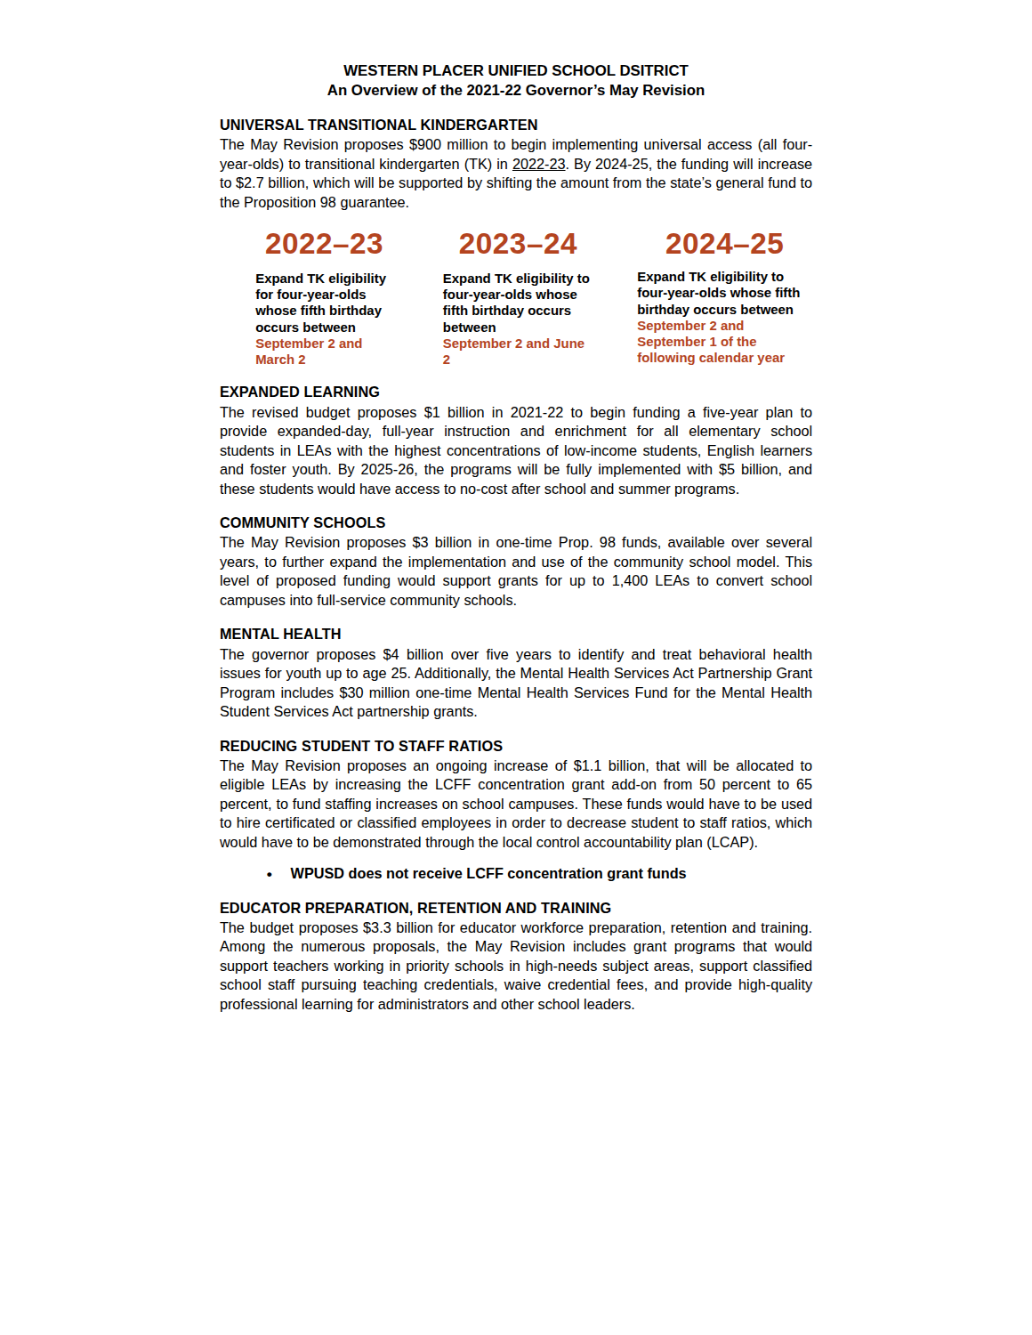WESTERN PLACER UNIFIED SCHOOL DSITRICT An Overview of the 2021-22 Governor’s May Revision
Universal Transitional Kindergarten
The May Revision proposes $900 million to begin implementing universal access (all four-year-olds) to transitional kindergarten (TK) in 2022-23. By 2024-25, the funding will increase to $2.7 billion, which will be supported by shifting the amount from the state’s general fund to the Proposition 98 guarantee.
2022–23
Expand TK eligibility for four-year-olds whose fifth birthday occurs between
September 2 and March 2
2023–24
Expand TK eligibility to four-year-olds whose fifth birthday occurs between
September 2 and June 2
2024–25
Expand TK eligibility to four-year-olds whose fifth birthday occurs between
September 2 and September 1 of the following calendar year
Expanded Learning
The revised budget proposes $1 billion in 2021-22 to begin funding a five-year plan to provide expanded-day, full-year instruction and enrichment for all elementary school students in LEAs with the highest concentrations of low-income students, English learners and foster youth. By 2025-26, the programs will be fully implemented with $5 billion, and these students would have access to no-cost after school and summer programs.
Community Schools
The May Revision proposes $3 billion in one-time Prop. 98 funds, available over several years, to further expand the implementation and use of the community school model. This level of proposed funding would support grants for up to 1,400 LEAs to convert school campuses into full-service community schools.
Mental Health
The governor proposes $4 billion over five years to identify and treat behavioral health issues for youth up to age 25. Additionally, the Mental Health Services Act Partnership Grant Program includes $30 million one-time Mental Health Services Fund for the Mental Health Student Services Act partnership grants.
Reducing Student to Staff Ratios
The May Revision proposes an ongoing increase of $1.1 billion, that will be allocated to eligible LEAs by increasing the LCFF concentration grant add-on from 50 percent to 65 percent, to fund staffing increases on school campuses. These funds would have to be used to hire certificated or classified employees in order to decrease student to staff ratios, which would have to be demonstrated through the local control accountability plan (LCAP).
WPUSD does not receive LCFF concentration grant funds
Educator Preparation, Retention and Training
The budget proposes $3.3 billion for educator workforce preparation, retention and training. Among the numerous proposals, the May Revision includes grant programs that would support teachers working in priority schools in high-needs subject areas, support classified school staff pursuing teaching credentials, waive credential fees, and provide high-quality professional learning for administrators and other school leaders.